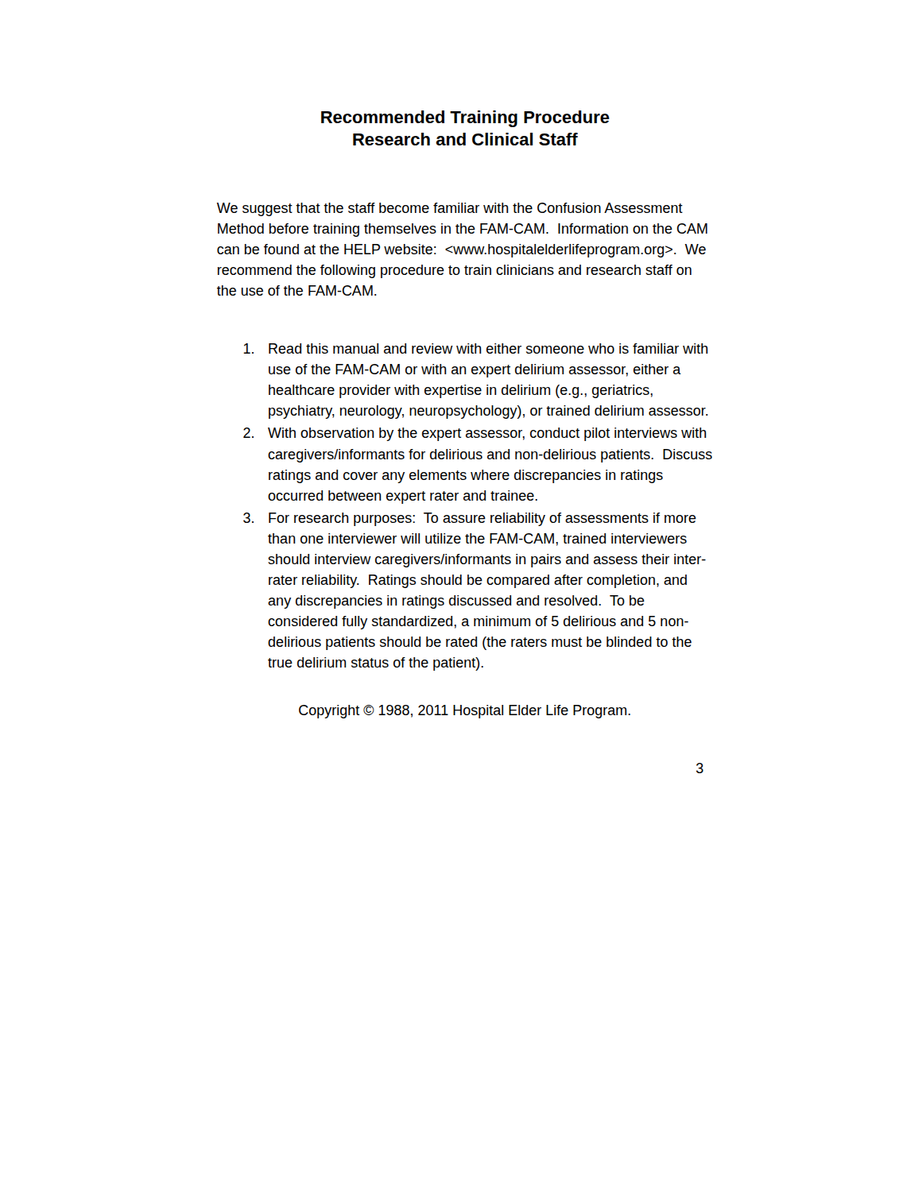Recommended Training ProcedureResearch and Clinical Staff
We suggest that the staff become familiar with the Confusion Assessment Method before training themselves in the FAM-CAM. Information on the CAM can be found at the HELP website: <www.hospitalelderlifeprogram.org>. We recommend the following procedure to train clinicians and research staff on the use of the FAM-CAM.
Read this manual and review with either someone who is familiar with use of the FAM-CAM or with an expert delirium assessor, either a healthcare provider with expertise in delirium (e.g., geriatrics, psychiatry, neurology, neuropsychology), or trained delirium assessor.
With observation by the expert assessor, conduct pilot interviews with caregivers/informants for delirious and non-delirious patients. Discuss ratings and cover any elements where discrepancies in ratings occurred between expert rater and trainee.
For research purposes: To assure reliability of assessments if more than one interviewer will utilize the FAM-CAM, trained interviewers should interview caregivers/informants in pairs and assess their inter-rater reliability. Ratings should be compared after completion, and any discrepancies in ratings discussed and resolved. To be considered fully standardized, a minimum of 5 delirious and 5 non-delirious patients should be rated (the raters must be blinded to the true delirium status of the patient).
Copyright © 1988, 2011 Hospital Elder Life Program.
3